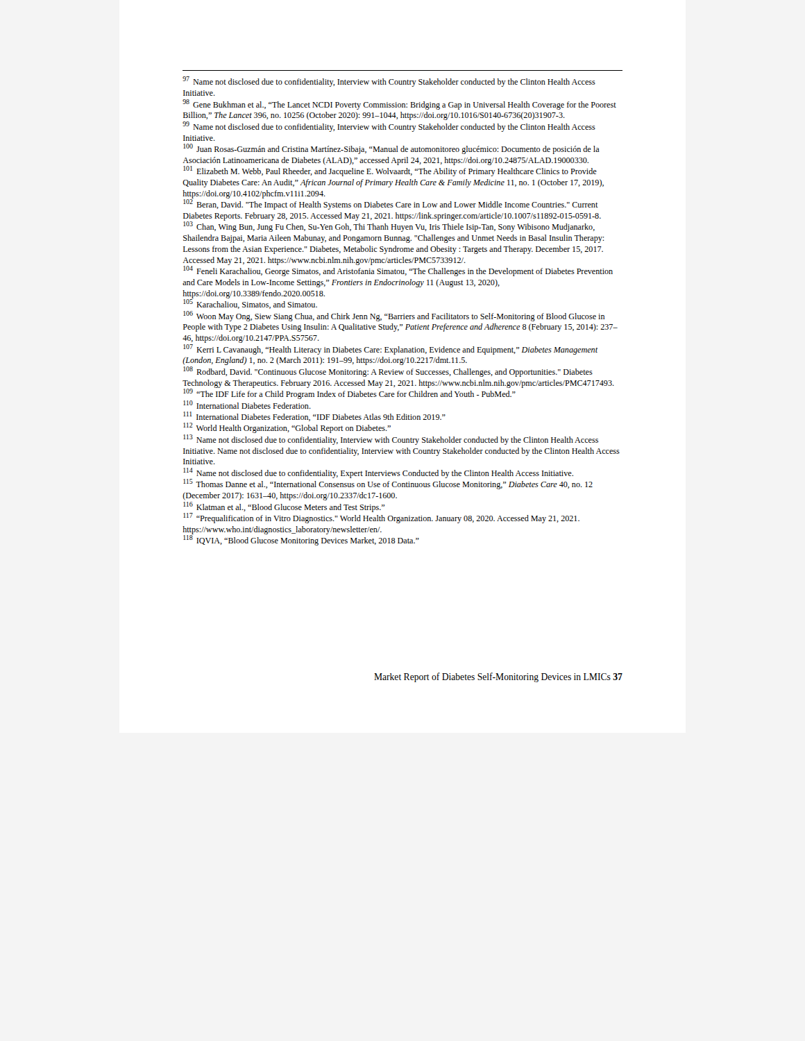97 Name not disclosed due to confidentiality, Interview with Country Stakeholder conducted by the Clinton Health Access Initiative.
98 Gene Bukhman et al., “The Lancet NCDI Poverty Commission: Bridging a Gap in Universal Health Coverage for the Poorest Billion,” The Lancet 396, no. 10256 (October 2020): 991–1044, https://doi.org/10.1016/S0140-6736(20)31907-3.
99 Name not disclosed due to confidentiality, Interview with Country Stakeholder conducted by the Clinton Health Access Initiative.
100 Juan Rosas-Guzmán and Cristina Martínez-Sibaja, “Manual de automonitoreo glucémico: Documento de posición de la Asociación Latinoamericana de Diabetes (ALAD),” accessed April 24, 2021, https://doi.org/10.24875/ALAD.19000330.
101 Elizabeth M. Webb, Paul Rheeder, and Jacqueline E. Wolvaardt, “The Ability of Primary Healthcare Clinics to Provide Quality Diabetes Care: An Audit,” African Journal of Primary Health Care & Family Medicine 11, no. 1 (October 17, 2019), https://doi.org/10.4102/phcfm.v11i1.2094.
102 Beran, David. "The Impact of Health Systems on Diabetes Care in Low and Lower Middle Income Countries." Current Diabetes Reports. February 28, 2015. Accessed May 21, 2021. https://link.springer.com/article/10.1007/s11892-015-0591-8.
103 Chan, Wing Bun, Jung Fu Chen, Su-Yen Goh, Thi Thanh Huyen Vu, Iris Thiele Isip-Tan, Sony Wibisono Mudjanarko, Shailendra Bajpai, Maria Aileen Mabunay, and Pongamorn Bunnag. "Challenges and Unmet Needs in Basal Insulin Therapy: Lessons from the Asian Experience." Diabetes, Metabolic Syndrome and Obesity : Targets and Therapy. December 15, 2017. Accessed May 21, 2021. https://www.ncbi.nlm.nih.gov/pmc/articles/PMC5733912/.
104 Feneli Karachaliou, George Simatos, and Aristofania Simatou, “The Challenges in the Development of Diabetes Prevention and Care Models in Low-Income Settings,” Frontiers in Endocrinology 11 (August 13, 2020), https://doi.org/10.3389/fendo.2020.00518.
105 Karachaliou, Simatos, and Simatou.
106 Woon May Ong, Siew Siang Chua, and Chirk Jenn Ng, “Barriers and Facilitators to Self-Monitoring of Blood Glucose in People with Type 2 Diabetes Using Insulin: A Qualitative Study,” Patient Preference and Adherence 8 (February 15, 2014): 237–46, https://doi.org/10.2147/PPA.S57567.
107 Kerri L Cavanaugh, “Health Literacy in Diabetes Care: Explanation, Evidence and Equipment,” Diabetes Management (London, England) 1, no. 2 (March 2011): 191–99, https://doi.org/10.2217/dmt.11.5.
108 Rodbard, David. "Continuous Glucose Monitoring: A Review of Successes, Challenges, and Opportunities." Diabetes Technology & Therapeutics. February 2016. Accessed May 21, 2021. https://www.ncbi.nlm.nih.gov/pmc/articles/PMC4717493.
109 “The IDF Life for a Child Program Index of Diabetes Care for Children and Youth - PubMed.”
110 International Diabetes Federation.
111 International Diabetes Federation, “IDF Diabetes Atlas 9th Edition 2019.”
112 World Health Organization, “Global Report on Diabetes.”
113 Name not disclosed due to confidentiality, Interview with Country Stakeholder conducted by the Clinton Health Access Initiative. Name not disclosed due to confidentiality, Interview with Country Stakeholder conducted by the Clinton Health Access Initiative.
114 Name not disclosed due to confidentiality, Expert Interviews Conducted by the Clinton Health Access Initiative.
115 Thomas Danne et al., “International Consensus on Use of Continuous Glucose Monitoring,” Diabetes Care 40, no. 12 (December 2017): 1631–40, https://doi.org/10.2337/dc17-1600.
116 Klatman et al., “Blood Glucose Meters and Test Strips.”
117 “Prequalification of in Vitro Diagnostics." World Health Organization. January 08, 2020. Accessed May 21, 2021. https://www.who.int/diagnostics_laboratory/newsletter/en/.
118 IQVIA, “Blood Glucose Monitoring Devices Market, 2018 Data.”
Market Report of Diabetes Self-Monitoring Devices in LMICs 37